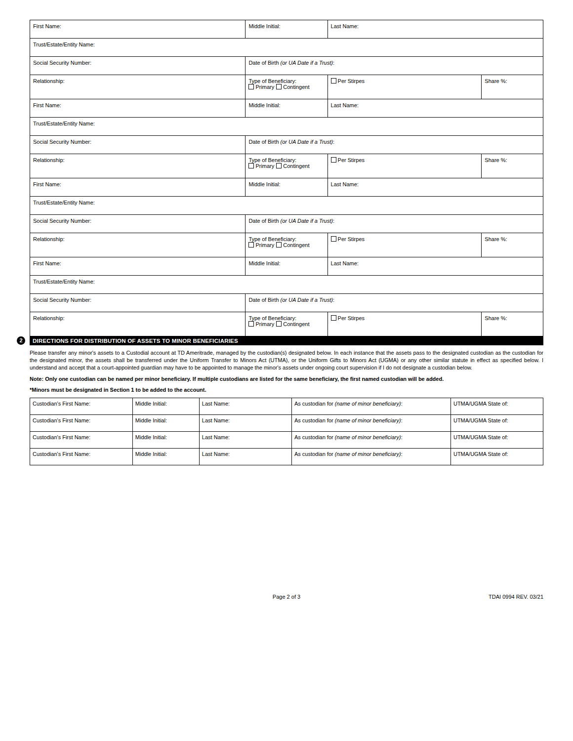| First Name: | Middle Initial: | Last Name: |
| Trust/Estate/Entity Name: |
| Social Security Number: | Date of Birth (or UA Date if a Trust) : |
| Relationship: | Type of Beneficiary: Primary Contingent | Per Stirpes | Share %: |
| First Name: | Middle Initial: | Last Name: |
| Trust/Estate/Entity Name: |
| Social Security Number: | Date of Birth (or UA Date if a Trust) : |
| Relationship: | Type of Beneficiary: Primary Contingent | Per Stirpes | Share %: |
| First Name: | Middle Initial: | Last Name: |
| Trust/Estate/Entity Name: |
| Social Security Number: | Date of Birth (or UA Date if a Trust) : |
| Relationship: | Type of Beneficiary: Primary Contingent | Per Stirpes | Share %: |
| First Name: | Middle Initial: | Last Name: |
| Trust/Estate/Entity Name: |
| Social Security Number: | Date of Birth (or UA Date if a Trust) : |
| Relationship: | Type of Beneficiary: Primary Contingent | Per Stirpes | Share %: |
2
DIRECTIONS FOR DISTRIBUTION OF ASSETS TO MINOR BENEFICIARIES
Please transfer any minor's assets to a Custodial account at TD Ameritrade, managed by the custodian(s) designated below. In each instance that the assets pass to the designated custodian as the custodian for the designated minor, the assets shall be transferred under the Uniform Transfer to Minors Act (UTMA), or the Uniform Gifts to Minors Act (UGMA) or any other similar statute in effect as specified below. I understand and accept that a court-appointed guardian may have to be appointed to manage the minor's assets under ongoing court supervision if I do not designate a custodian below.
Note: Only one custodian can be named per minor beneficiary. If multiple custodians are listed for the same beneficiary, the first named custodian will be added.
*Minors must be designated in Section 1 to be added to the account.
| Custodian's First Name: | Middle Initial: | Last Name: | As custodian for (name of minor beneficiary) : | UTMA/UGMA State of: |
| Custodian's First Name: | Middle Initial: | Last Name: | As custodian for (name of minor beneficiary) : | UTMA/UGMA State of: |
| Custodian's First Name: | Middle Initial: | Last Name: | As custodian for (name of minor beneficiary) : | UTMA/UGMA State of: |
| Custodian's First Name: | Middle Initial: | Last Name: | As custodian for (name of minor beneficiary) : | UTMA/UGMA State of: |
Page 2 of 3
TDAI 0994 REV. 03/21